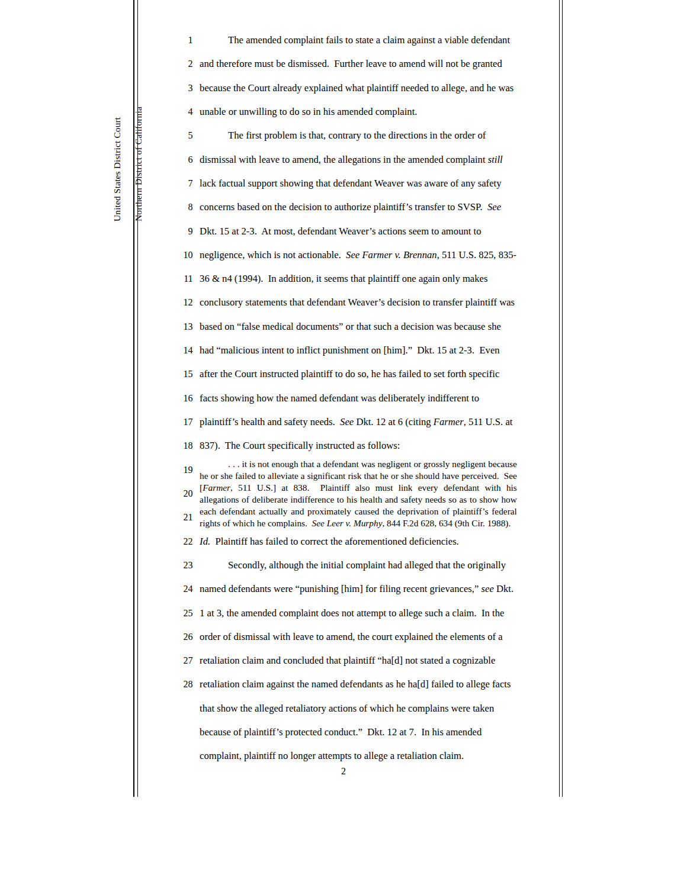United States District Court
Northern District of California
1
2
3
4
5
6
7
8
9
10
11
12
13
14
15
16
17
18
19
20
21
22
23
24
25
26
27
28
The amended complaint fails to state a claim against a viable defendant and therefore must be dismissed. Further leave to amend will not be granted because the Court already explained what plaintiff needed to allege, and he was unable or unwilling to do so in his amended complaint.
The first problem is that, contrary to the directions in the order of dismissal with leave to amend, the allegations in the amended complaint still lack factual support showing that defendant Weaver was aware of any safety concerns based on the decision to authorize plaintiff’s transfer to SVSP. See Dkt. 15 at 2-3. At most, defendant Weaver’s actions seem to amount to negligence, which is not actionable. See Farmer v. Brennan, 511 U.S. 825, 835-36 & n4 (1994). In addition, it seems that plaintiff one again only makes conclusory statements that defendant Weaver’s decision to transfer plaintiff was based on “false medical documents” or that such a decision was because she had “malicious intent to inflict punishment on [him].” Dkt. 15 at 2-3. Even after the Court instructed plaintiff to do so, he has failed to set forth specific facts showing how the named defendant was deliberately indifferent to plaintiff’s health and safety needs. See Dkt. 12 at 6 (citing Farmer, 511 U.S. at 837). The Court specifically instructed as follows:
. . . it is not enough that a defendant was negligent or grossly negligent because he or she failed to alleviate a significant risk that he or she should have perceived. See [Farmer, 511 U.S.] at 838. Plaintiff also must link every defendant with his allegations of deliberate indifference to his health and safety needs so as to show how each defendant actually and proximately caused the deprivation of plaintiff’s federal rights of which he complains. See Leer v. Murphy, 844 F.2d 628, 634 (9th Cir. 1988).
Id. Plaintiff has failed to correct the aforementioned deficiencies.
Secondly, although the initial complaint had alleged that the originally named defendants were “punishing [him] for filing recent grievances,” see Dkt. 1 at 3, the amended complaint does not attempt to allege such a claim. In the order of dismissal with leave to amend, the court explained the elements of a retaliation claim and concluded that plaintiff “ha[d] not stated a cognizable retaliation claim against the named defendants as he ha[d] failed to allege facts that show the alleged retaliatory actions of which he complains were taken because of plaintiff’s protected conduct.” Dkt. 12 at 7. In his amended complaint, plaintiff no longer attempts to allege a retaliation claim.
2